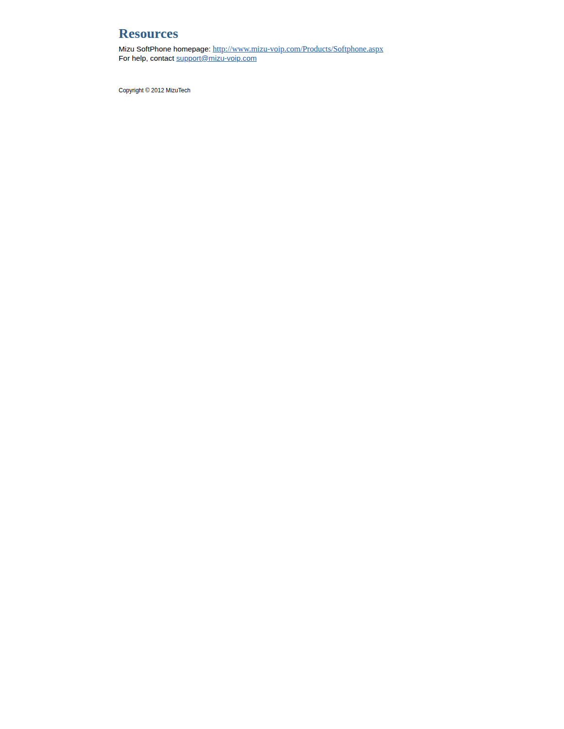Resources
Mizu SoftPhone homepage: http://www.mizu-voip.com/Products/Softphone.aspx
For help, contact support@mizu-voip.com
Copyright © 2012 MizuTech